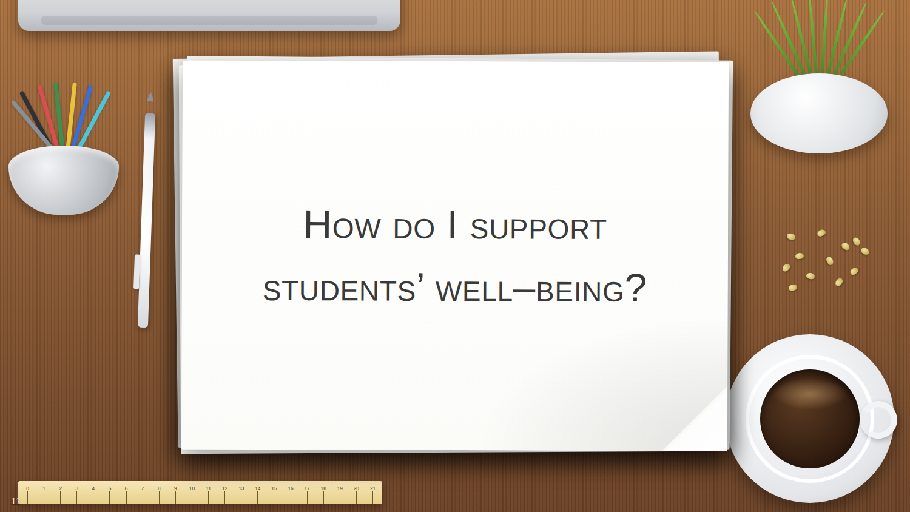0
1
2
3
4
5
6
7
8
9
10
11
12
13
14
15
16
17
18
19
20
21
How do I support students’ well–being?
11